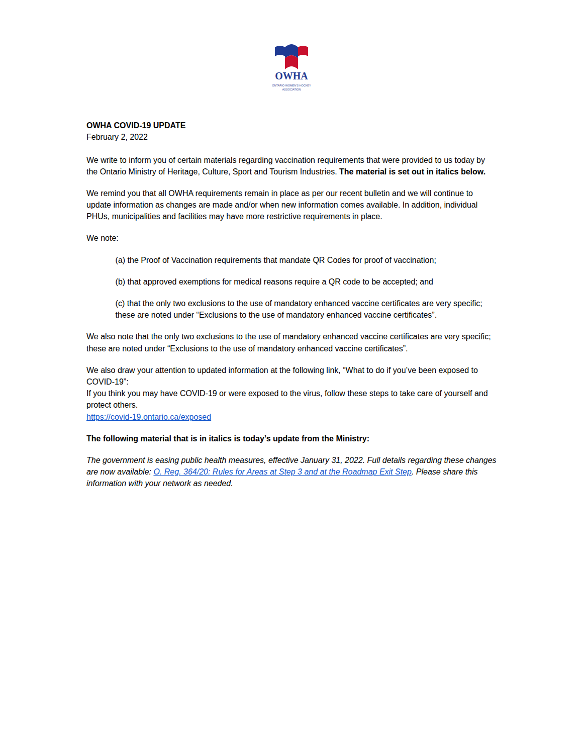OWHA ONTARIO WOMEN'S HOCKEY ASSOCIATION
OWHA COVID-19 UPDATE
February 2, 2022
We write to inform you of certain materials regarding vaccination requirements that were provided to us today by the Ontario Ministry of Heritage, Culture, Sport and Tourism Industries. The material is set out in italics below.
We remind you that all OWHA requirements remain in place as per our recent bulletin and we will continue to update information as changes are made and/or when new information comes available. In addition, individual PHUs, municipalities and facilities may have more restrictive requirements in place.
We note:
(a) the Proof of Vaccination requirements that mandate QR Codes for proof of vaccination;
(b) that approved exemptions for medical reasons require a QR code to be accepted; and
(c) that the only two exclusions to the use of mandatory enhanced vaccine certificates are very specific; these are noted under “Exclusions to the use of mandatory enhanced vaccine certificates”.
We also note that the only two exclusions to the use of mandatory enhanced vaccine certificates are very specific; these are noted under “Exclusions to the use of mandatory enhanced vaccine certificates”.
We also draw your attention to updated information at the following link, “What to do if you’ve been exposed to COVID-19”:
If you think you may have COVID-19 or were exposed to the virus, follow these steps to take care of yourself and protect others.
https://covid-19.ontario.ca/exposed
The following material that is in italics is today’s update from the Ministry:
The government is easing public health measures, effective January 31, 2022. Full details regarding these changes are now available: O. Reg. 364/20: Rules for Areas at Step 3 and at the Roadmap Exit Step. Please share this information with your network as needed.